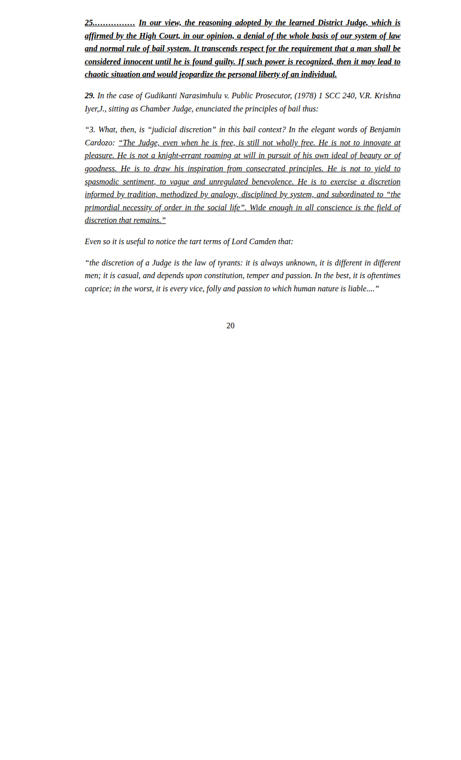25.…………… In our view, the reasoning adopted by the learned District Judge, which is affirmed by the High Court, in our opinion, a denial of the whole basis of our system of law and normal rule of bail system. It transcends respect for the requirement that a man shall be considered innocent until he is found guilty. If such power is recognized, then it may lead to chaotic situation and would jeopardize the personal liberty of an individual.
29. In the case of Gudikanti Narasimhulu v. Public Prosecutor, (1978) 1 SCC 240, V.R. Krishna Iyer,J., sitting as Chamber Judge, enunciated the principles of bail thus:
“3. What, then, is “judicial discretion” in this bail context? In the elegant words of Benjamin Cardozo: “The Judge, even when he is free, is still not wholly free. He is not to innovate at pleasure. He is not a knight-errant roaming at will in pursuit of his own ideal of beauty or of goodness. He is to draw his inspiration from consecrated principles. He is not to yield to spasmodic sentiment, to vague and unregulated benevolence. He is to exercise a discretion informed by tradition, methodized by analogy, disciplined by system, and subordinated to “the primordial necessity of order in the social life”. Wide enough in all conscience is the field of discretion that remains.”
Even so it is useful to notice the tart terms of Lord Camden that:
“the discretion of a Judge is the law of tyrants: it is always unknown, it is different in different men; it is casual, and depends upon constitution, temper and passion. In the best, it is oftentimes caprice; in the worst, it is every vice, folly and passion to which human nature is liable....”
20